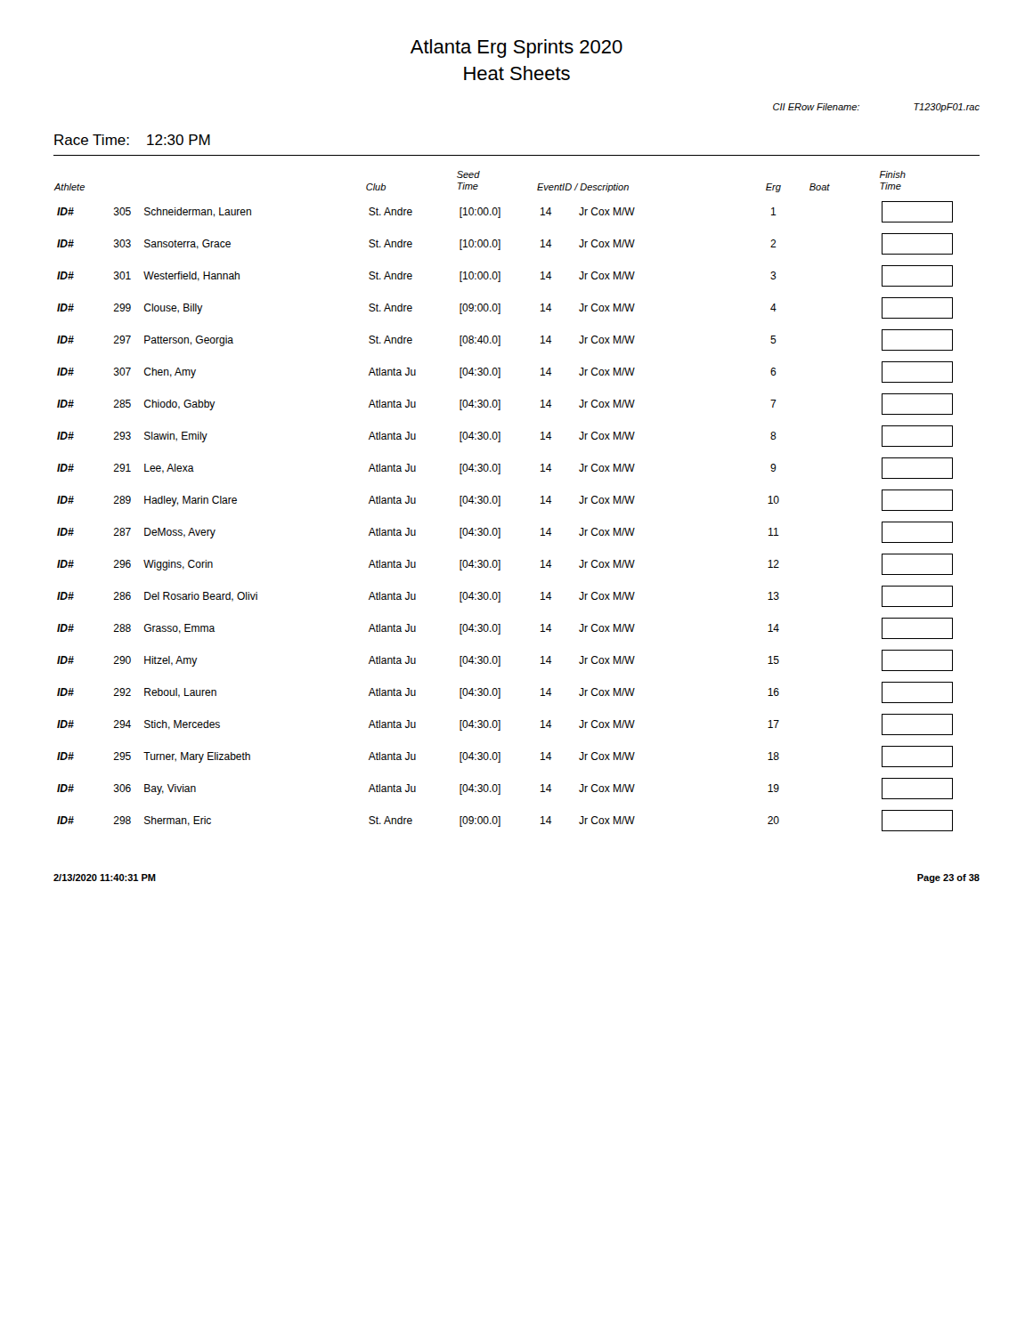Atlanta Erg Sprints 2020
Heat Sheets
CII ERow Filename: T1230pF01.rac
Race Time: 12:30 PM
| Athlete | Club | Seed Time | EventID / Description | Erg | Boat | Finish Time |
| --- | --- | --- | --- | --- | --- | --- |
| ID# | 305 | Schneiderman, Lauren | St. Andre | [10:00.0] | 14 | Jr Cox M/W | 1 | | |
| ID# | 303 | Sansoterra, Grace | St. Andre | [10:00.0] | 14 | Jr Cox M/W | 2 | | |
| ID# | 301 | Westerfield, Hannah | St. Andre | [10:00.0] | 14 | Jr Cox M/W | 3 | | |
| ID# | 299 | Clouse, Billy | St. Andre | [09:00.0] | 14 | Jr Cox M/W | 4 | | |
| ID# | 297 | Patterson, Georgia | St. Andre | [08:40.0] | 14 | Jr Cox M/W | 5 | | |
| ID# | 307 | Chen, Amy | Atlanta Ju | [04:30.0] | 14 | Jr Cox M/W | 6 | | |
| ID# | 285 | Chiodo, Gabby | Atlanta Ju | [04:30.0] | 14 | Jr Cox M/W | 7 | | |
| ID# | 293 | Slawin, Emily | Atlanta Ju | [04:30.0] | 14 | Jr Cox M/W | 8 | | |
| ID# | 291 | Lee, Alexa | Atlanta Ju | [04:30.0] | 14 | Jr Cox M/W | 9 | | |
| ID# | 289 | Hadley, Marin Clare | Atlanta Ju | [04:30.0] | 14 | Jr Cox M/W | 10 | | |
| ID# | 287 | DeMoss, Avery | Atlanta Ju | [04:30.0] | 14 | Jr Cox M/W | 11 | | |
| ID# | 296 | Wiggins, Corin | Atlanta Ju | [04:30.0] | 14 | Jr Cox M/W | 12 | | |
| ID# | 286 | Del Rosario Beard, Olivi | Atlanta Ju | [04:30.0] | 14 | Jr Cox M/W | 13 | | |
| ID# | 288 | Grasso, Emma | Atlanta Ju | [04:30.0] | 14 | Jr Cox M/W | 14 | | |
| ID# | 290 | Hitzel, Amy | Atlanta Ju | [04:30.0] | 14 | Jr Cox M/W | 15 | | |
| ID# | 292 | Reboul, Lauren | Atlanta Ju | [04:30.0] | 14 | Jr Cox M/W | 16 | | |
| ID# | 294 | Stich, Mercedes | Atlanta Ju | [04:30.0] | 14 | Jr Cox M/W | 17 | | |
| ID# | 295 | Turner, Mary Elizabeth | Atlanta Ju | [04:30.0] | 14 | Jr Cox M/W | 18 | | |
| ID# | 306 | Bay, Vivian | Atlanta Ju | [04:30.0] | 14 | Jr Cox M/W | 19 | | |
| ID# | 298 | Sherman, Eric | St. Andre | [09:00.0] | 14 | Jr Cox M/W | 20 | | |
2/13/2020 11:40:31 PM Page 23 of 38